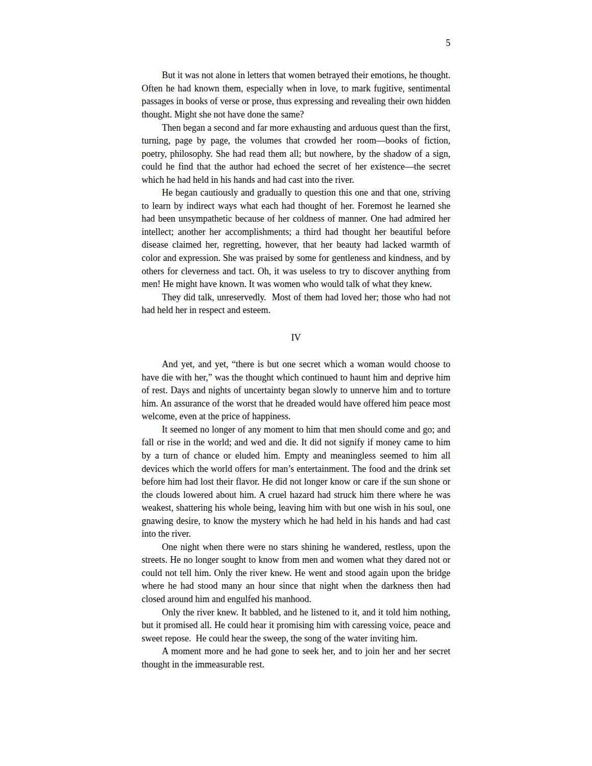5
But it was not alone in letters that women betrayed their emotions, he thought. Often he had known them, especially when in love, to mark fugitive, sentimental passages in books of verse or prose, thus expressing and revealing their own hidden thought. Might she not have done the same?
Then began a second and far more exhausting and arduous quest than the first, turning, page by page, the volumes that crowded her room—books of fiction, poetry, philosophy. She had read them all; but nowhere, by the shadow of a sign, could he find that the author had echoed the secret of her existence—the secret which he had held in his hands and had cast into the river.
He began cautiously and gradually to question this one and that one, striving to learn by indirect ways what each had thought of her. Foremost he learned she had been unsympathetic because of her coldness of manner. One had admired her intellect; another her accomplishments; a third had thought her beautiful before disease claimed her, regretting, however, that her beauty had lacked warmth of color and expression. She was praised by some for gentleness and kindness, and by others for cleverness and tact. Oh, it was useless to try to discover anything from men! He might have known. It was women who would talk of what they knew.
They did talk, unreservedly. Most of them had loved her; those who had not had held her in respect and esteem.
IV
And yet, and yet, “there is but one secret which a woman would choose to have die with her,” was the thought which continued to haunt him and deprive him of rest. Days and nights of uncertainty began slowly to unnerve him and to torture him. An assurance of the worst that he dreaded would have offered him peace most welcome, even at the price of happiness.
It seemed no longer of any moment to him that men should come and go; and fall or rise in the world; and wed and die. It did not signify if money came to him by a turn of chance or eluded him. Empty and meaningless seemed to him all devices which the world offers for man’s entertainment. The food and the drink set before him had lost their flavor. He did not longer know or care if the sun shone or the clouds lowered about him. A cruel hazard had struck him there where he was weakest, shattering his whole being, leaving him with but one wish in his soul, one gnawing desire, to know the mystery which he had held in his hands and had cast into the river.
One night when there were no stars shining he wandered, restless, upon the streets. He no longer sought to know from men and women what they dared not or could not tell him. Only the river knew. He went and stood again upon the bridge where he had stood many an hour since that night when the darkness then had closed around him and engulfed his manhood.
Only the river knew. It babbled, and he listened to it, and it told him nothing, but it promised all. He could hear it promising him with caressing voice, peace and sweet repose. He could hear the sweep, the song of the water inviting him.
A moment more and he had gone to seek her, and to join her and her secret thought in the immeasurable rest.